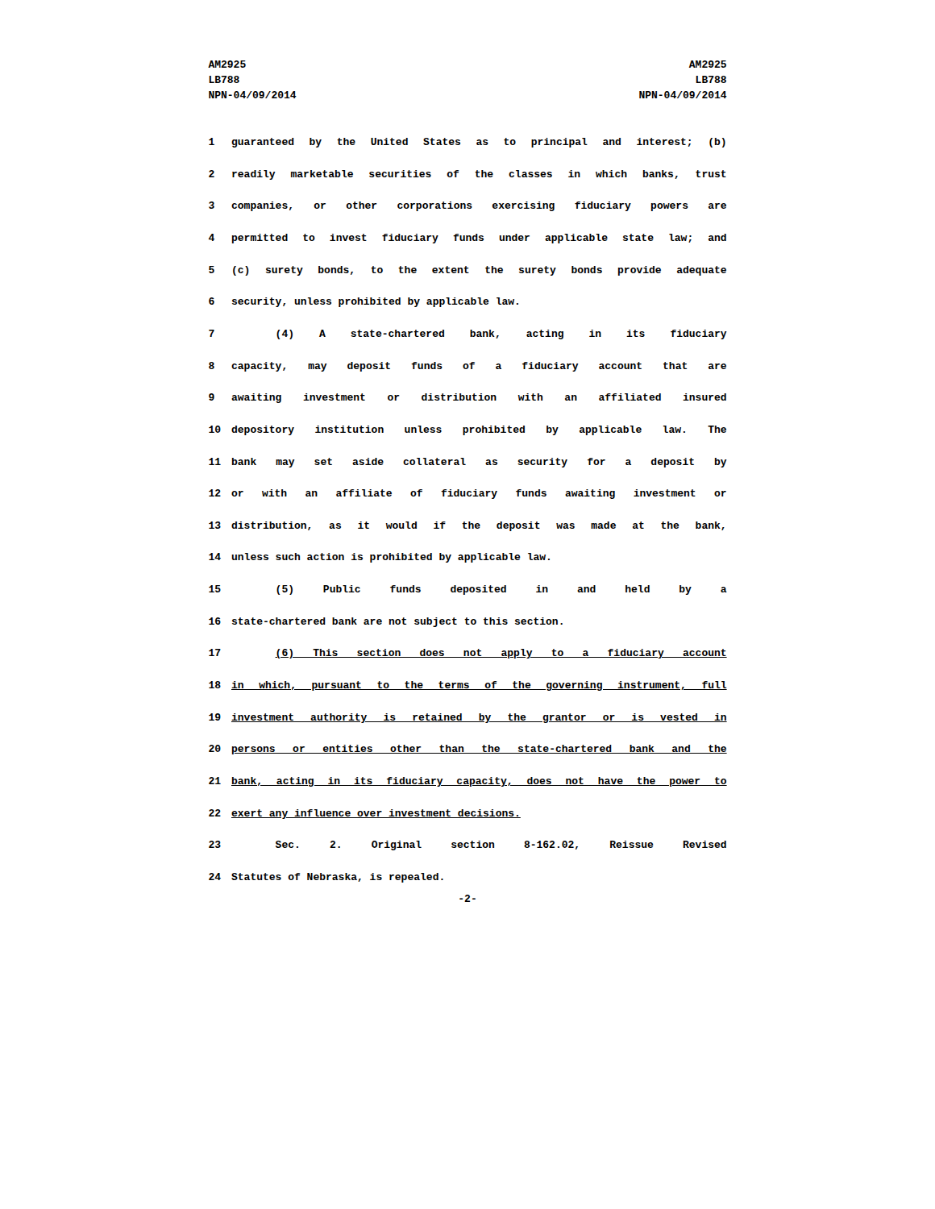AM2925 AM2925
LB788 LB788
NPN-04/09/2014 NPN-04/09/2014
1 guaranteed by the United States as to principal and interest; (b)
2 readily marketable securities of the classes in which banks, trust
3 companies, or other corporations exercising fiduciary powers are
4 permitted to invest fiduciary funds under applicable state law; and
5(c) surety bonds, to the extent the surety bonds provide adequate
6 security, unless prohibited by applicable law.
7 (4) A state-chartered bank, acting in its fiduciary
8 capacity, may deposit funds of a fiduciary account that are
9 awaiting investment or distribution with an affiliated insured
10 depository institution unless prohibited by applicable law. The
11 bank may set aside collateral as security for a deposit by
12 or with an affiliate of fiduciary funds awaiting investment or
13 distribution, as it would if the deposit was made at the bank,
14 unless such action is prohibited by applicable law.
15 (5) Public funds deposited in and held by a
16 state-chartered bank are not subject to this section.
17 (6) This section does not apply to a fiduciary account
18 in which, pursuant to the terms of the governing instrument, full
19 investment authority is retained by the grantor or is vested in
20 persons or entities other than the state-chartered bank and the
21 bank, acting in its fiduciary capacity, does not have the power to
22 exert any influence over investment decisions.
23 Sec. 2. Original section 8-162.02, Reissue Revised
24 Statutes of Nebraska, is repealed.
-2-